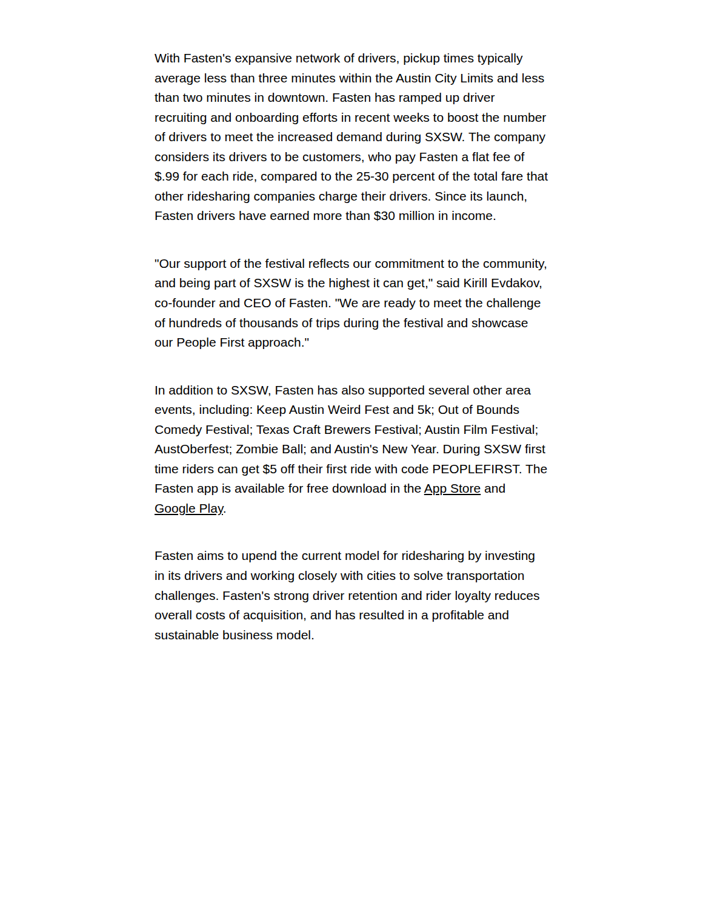With Fasten's expansive network of drivers, pickup times typically average less than three minutes within the Austin City Limits and less than two minutes in downtown. Fasten has ramped up driver recruiting and onboarding efforts in recent weeks to boost the number of drivers to meet the increased demand during SXSW. The company considers its drivers to be customers, who pay Fasten a flat fee of $.99 for each ride, compared to the 25-30 percent of the total fare that other ridesharing companies charge their drivers. Since its launch, Fasten drivers have earned more than $30 million in income.
"Our support of the festival reflects our commitment to the community, and being part of SXSW is the highest it can get," said Kirill Evdakov, co-founder and CEO of Fasten. "We are ready to meet the challenge of hundreds of thousands of trips during the festival and showcase our People First approach."
In addition to SXSW, Fasten has also supported several other area events, including: Keep Austin Weird Fest and 5k; Out of Bounds Comedy Festival; Texas Craft Brewers Festival; Austin Film Festival; AustOberfest; Zombie Ball; and Austin's New Year. During SXSW first time riders can get $5 off their first ride with code PEOPLEFIRST. The Fasten app is available for free download in the App Store and Google Play.
Fasten aims to upend the current model for ridesharing by investing in its drivers and working closely with cities to solve transportation challenges. Fasten's strong driver retention and rider loyalty reduces overall costs of acquisition, and has resulted in a profitable and sustainable business model.